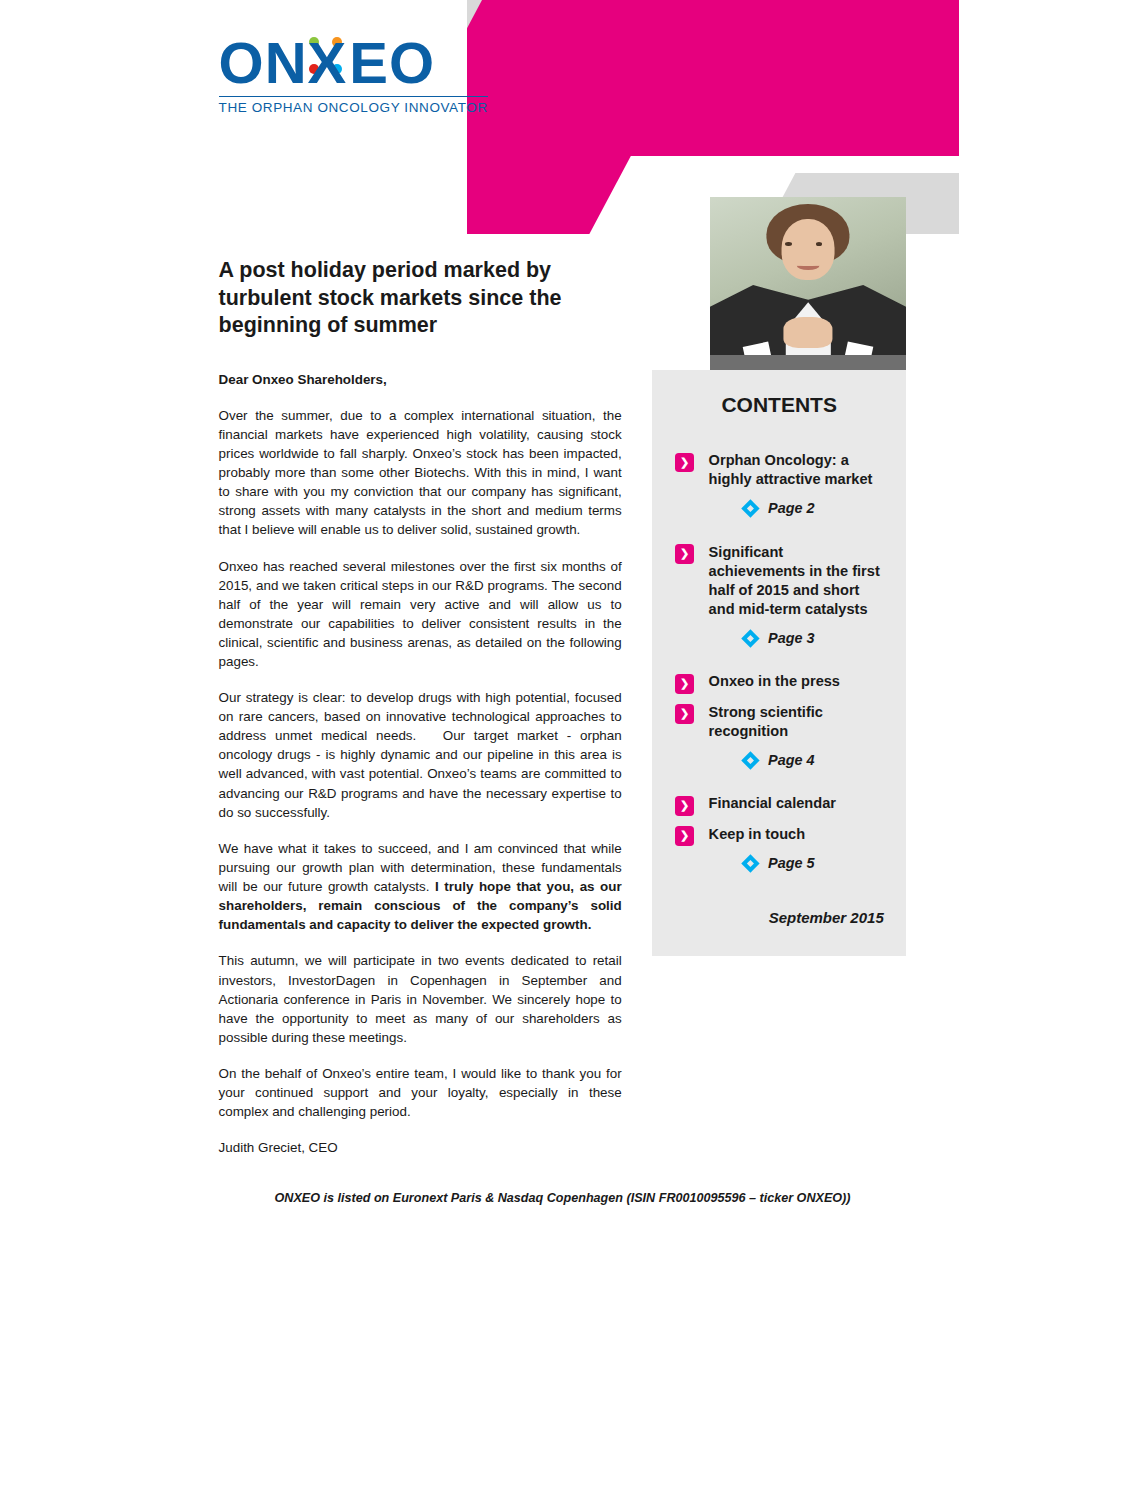ON XEO
The Orphan Oncology Innovator
A post holiday period marked by turbulent stock markets since the beginning of summer
Dear Onxeo Shareholders,
Over the summer, due to a complex international situation, the financial markets have experienced high volatility, causing stock prices worldwide to fall sharply. Onxeo’s stock has been impacted, probably more than some other Biotechs. With this in mind, I want to share with you my conviction that our company has significant, strong assets with many catalysts in the short and medium terms that I believe will enable us to deliver solid, sustained growth.
Onxeo has reached several milestones over the first six months of 2015, and we taken critical steps in our R&D programs. The second half of the year will remain very active and will allow us to demonstrate our capabilities to deliver consistent results in the clinical, scientific and business arenas, as detailed on the following pages.
Our strategy is clear: to develop drugs with high potential, focused on rare cancers, based on innovative technological approaches to address unmet medical needs. Our target market - orphan oncology drugs - is highly dynamic and our pipeline in this area is well advanced, with vast potential. Onxeo’s teams are committed to advancing our R&D programs and have the necessary expertise to do so successfully.
We have what it takes to succeed, and I am convinced that while pursuing our growth plan with determination, these fundamentals will be our future growth catalysts. I truly hope that you, as our shareholders, remain conscious of the company’s solid fundamentals and capacity to deliver the expected growth.
This autumn, we will participate in two events dedicated to retail investors, InvestorDagen in Copenhagen in September and Actionaria conference in Paris in November. We sincerely hope to have the opportunity to meet as many of our shareholders as possible during these meetings.
On the behalf of Onxeo’s entire team, I would like to thank you for your continued support and your loyalty, especially in these complex and challenging period.
Judith Greciet, CEO
CONTENTS
❯Orphan Oncology: a highly attractive market
Page 2
❯Significant achievements in the first half of 2015 and short and mid-term catalysts
Page 3
❯Onxeo in the press
❯Strong scientific recognition
Page 4
❯Financial calendar
❯Keep in touch
Page 5
September 2015
ONXEO is listed on Euronext Paris & Nasdaq Copenhagen (ISIN FR0010095596 – ticker ONXEO))